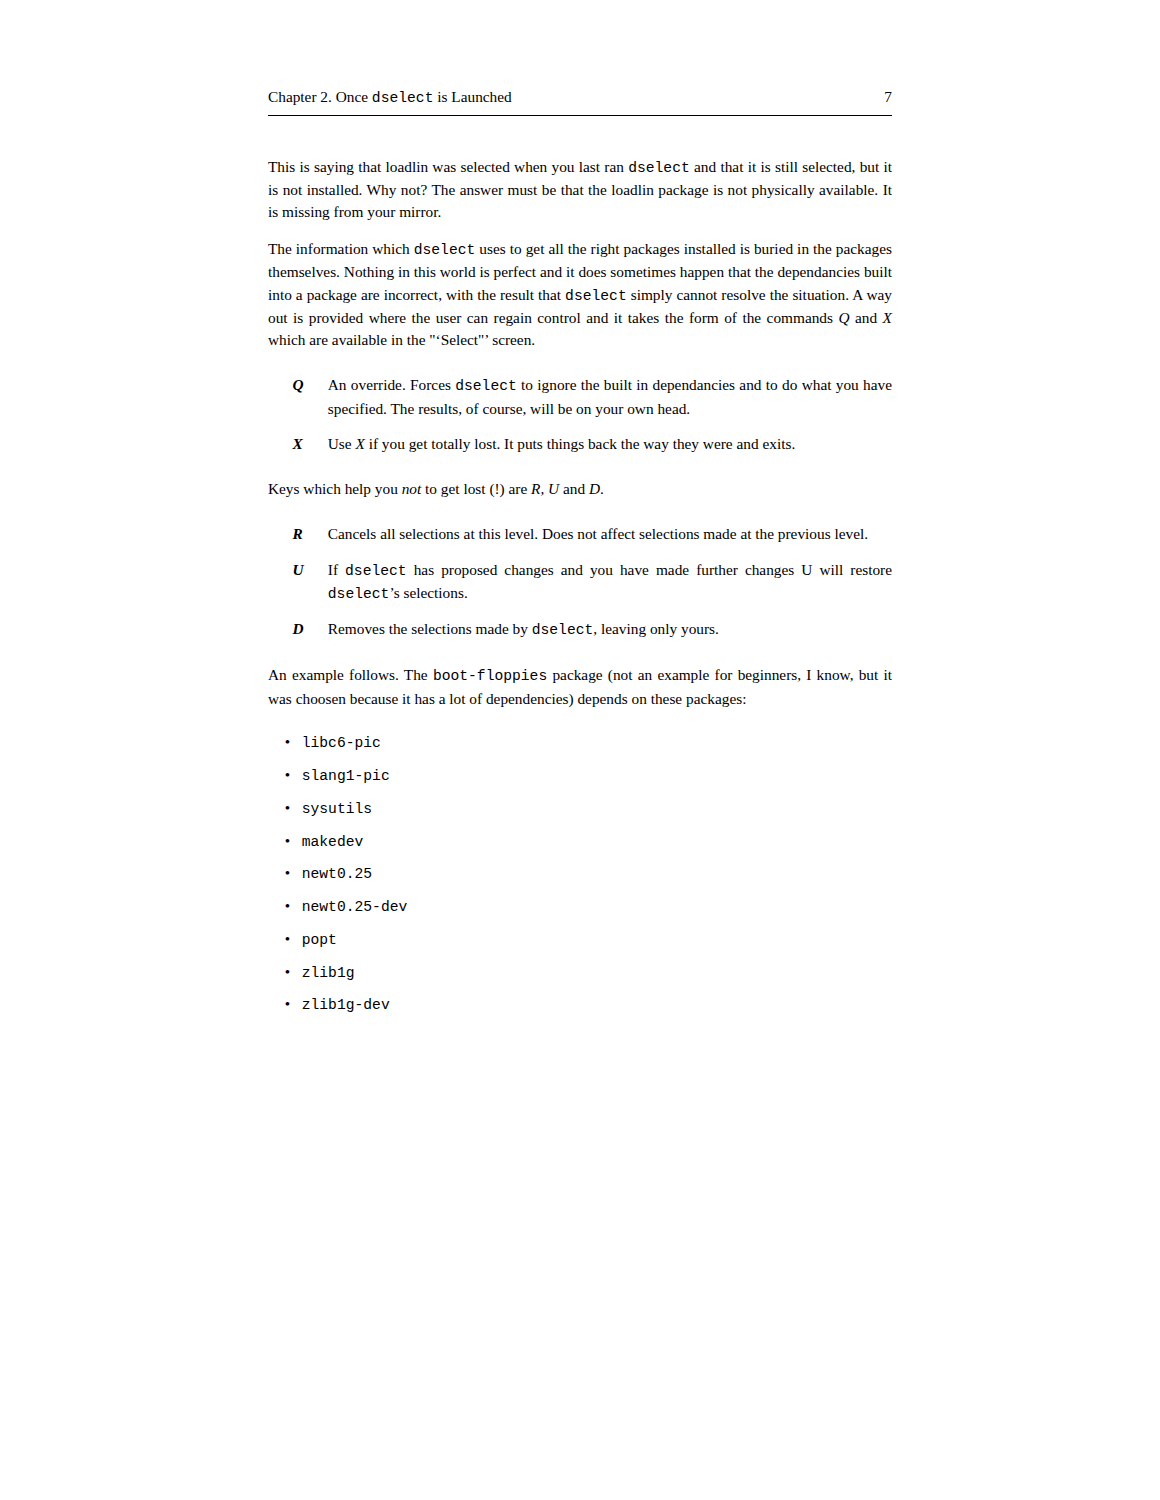Chapter 2. Once dselect is Launched 7
This is saying that loadlin was selected when you last ran dselect and that it is still selected, but it is not installed. Why not? The answer must be that the loadlin package is not physically available. It is missing from your mirror.
The information which dselect uses to get all the right packages installed is buried in the packages themselves. Nothing in this world is perfect and it does sometimes happen that the dependancies built into a package are incorrect, with the result that dselect simply cannot resolve the situation. A way out is provided where the user can regain control and it takes the form of the commands Q and X which are available in the "‘Select"’ screen.
Q
An override. Forces dselect to ignore the built in dependancies and to do what you have specified. The results, of course, will be on your own head.
X
Use X if you get totally lost. It puts things back the way they were and exits.
Keys which help you not to get lost (!) are R, U and D.
R
Cancels all selections at this level. Does not affect selections made at the previous level.
U
If dselect has proposed changes and you have made further changes U will restore dselect’s selections.
D
Removes the selections made by dselect, leaving only yours.
An example follows. The boot-floppies package (not an example for beginners, I know, but it was choosen because it has a lot of dependencies) depends on these packages:
libc6-pic
slang1-pic
sysutils
makedev
newt0.25
newt0.25-dev
popt
zlib1g
zlib1g-dev